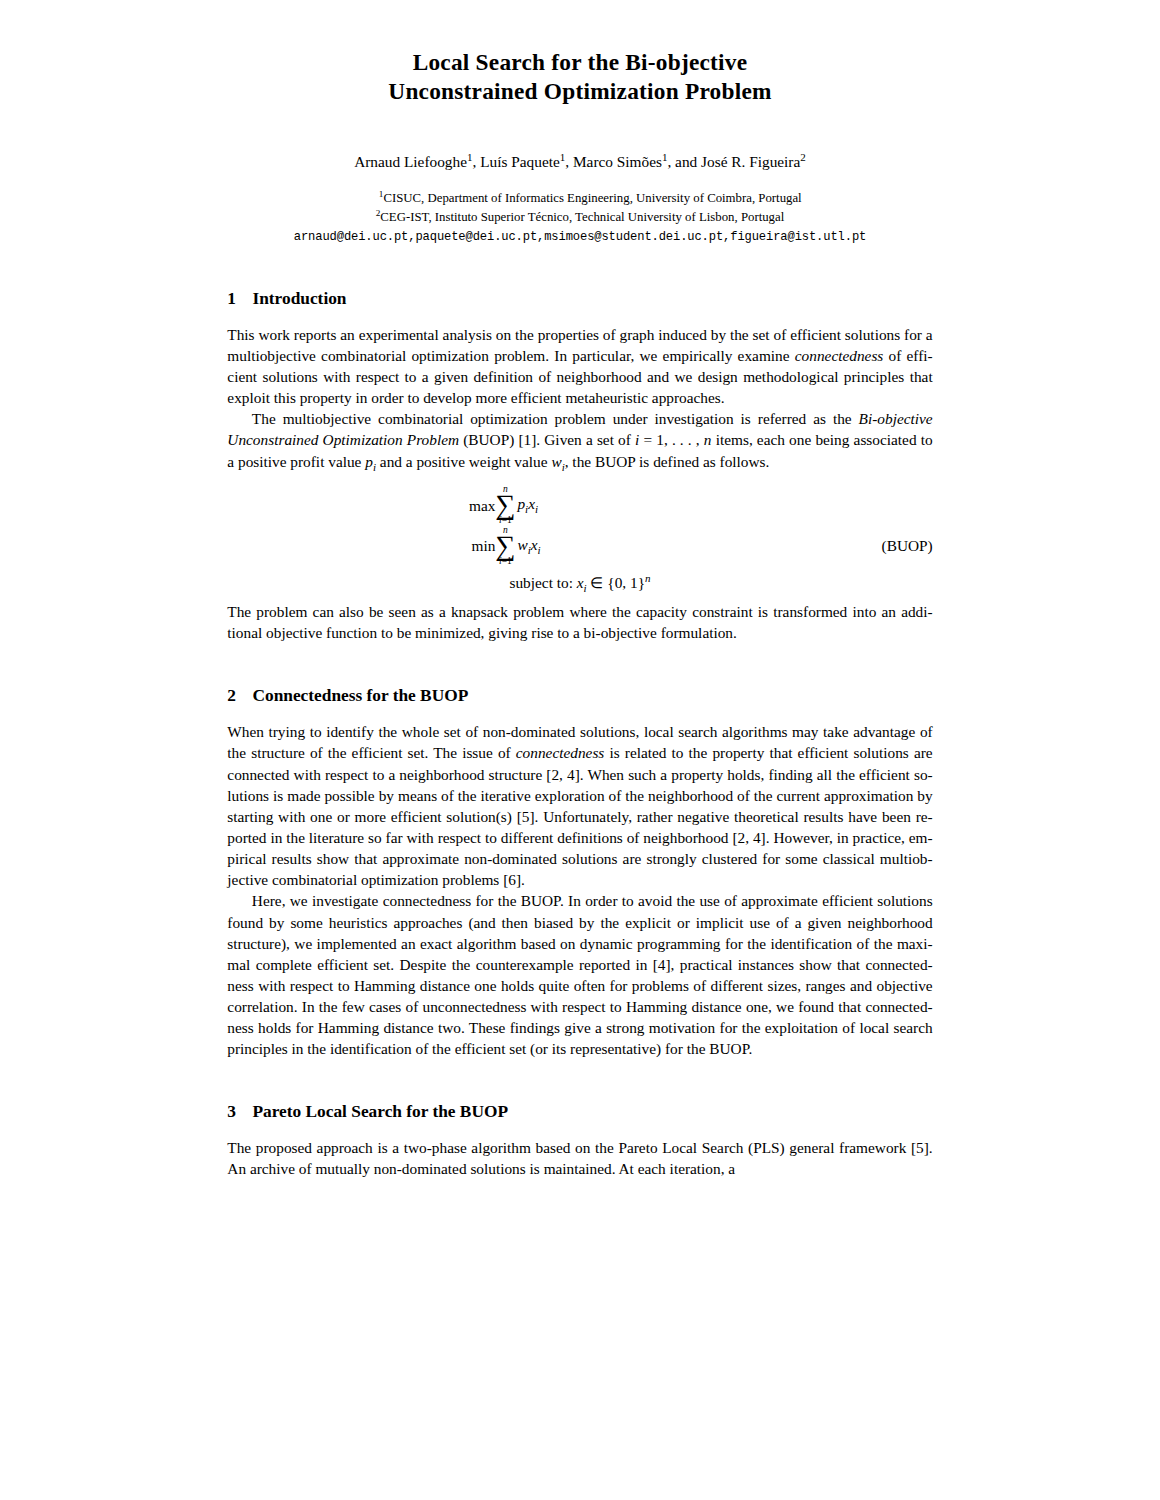Local Search for the Bi-objective
Unconstrained Optimization Problem
Arnaud Liefooghe1, Luís Paquete1, Marco Simões1, and José R. Figueira2
1CISUC, Department of Informatics Engineering, University of Coimbra, Portugal
2CEG-IST, Instituto Superior Técnico, Technical University of Lisbon, Portugal
arnaud@dei.uc.pt,paquete@dei.uc.pt,msimoes@student.dei.uc.pt,figueira@ist.utl.pt
1 Introduction
This work reports an experimental analysis on the properties of graph induced by the set of efficient solutions for a multiobjective combinatorial optimization problem. In particular, we empirically examine connectedness of efficient solutions with respect to a given definition of neighborhood and we design methodological principles that exploit this property in order to develop more efficient metaheuristic approaches.
The multiobjective combinatorial optimization problem under investigation is referred as the Bi-objective Unconstrained Optimization Problem (BUOP) [1]. Given a set of i = 1, . . . , n items, each one being associated to a positive profit value pi and a positive weight value wi, the BUOP is defined as follows.
| max | n ∑ i =1 p i x i | |
| min | n ∑ i =1 w i x i | (BUOP) |
subject to: xi ∈ {0, 1}n
The problem can also be seen as a knapsack problem where the capacity constraint is transformed into an additional objective function to be minimized, giving rise to a bi-objective formulation.
2 Connectedness for the BUOP
When trying to identify the whole set of non-dominated solutions, local search algorithms may take advantage of the structure of the efficient set. The issue of connectedness is related to the property that efficient solutions are connected with respect to a neighborhood structure [2, 4]. When such a property holds, finding all the efficient solutions is made possible by means of the iterative exploration of the neighborhood of the current approximation by starting with one or more efficient solution(s) [5]. Unfortunately, rather negative theoretical results have been reported in the literature so far with respect to different definitions of neighborhood [2, 4]. However, in practice, empirical results show that approximate non-dominated solutions are strongly clustered for some classical multiobjective combinatorial optimization problems [6].
Here, we investigate connectedness for the BUOP. In order to avoid the use of approximate efficient solutions found by some heuristics approaches (and then biased by the explicit or implicit use of a given neighborhood structure), we implemented an exact algorithm based on dynamic programming for the identification of the maximal complete efficient set. Despite the counterexample reported in [4], practical instances show that connectedness with respect to Hamming distance one holds quite often for problems of different sizes, ranges and objective correlation. In the few cases of unconnectedness with respect to Hamming distance one, we found that connectedness holds for Hamming distance two. These findings give a strong motivation for the exploitation of local search principles in the identification of the efficient set (or its representative) for the BUOP.
3 Pareto Local Search for the BUOP
The proposed approach is a two-phase algorithm based on the Pareto Local Search (PLS) general framework [5]. An archive of mutually non-dominated solutions is maintained. At each iteration, a